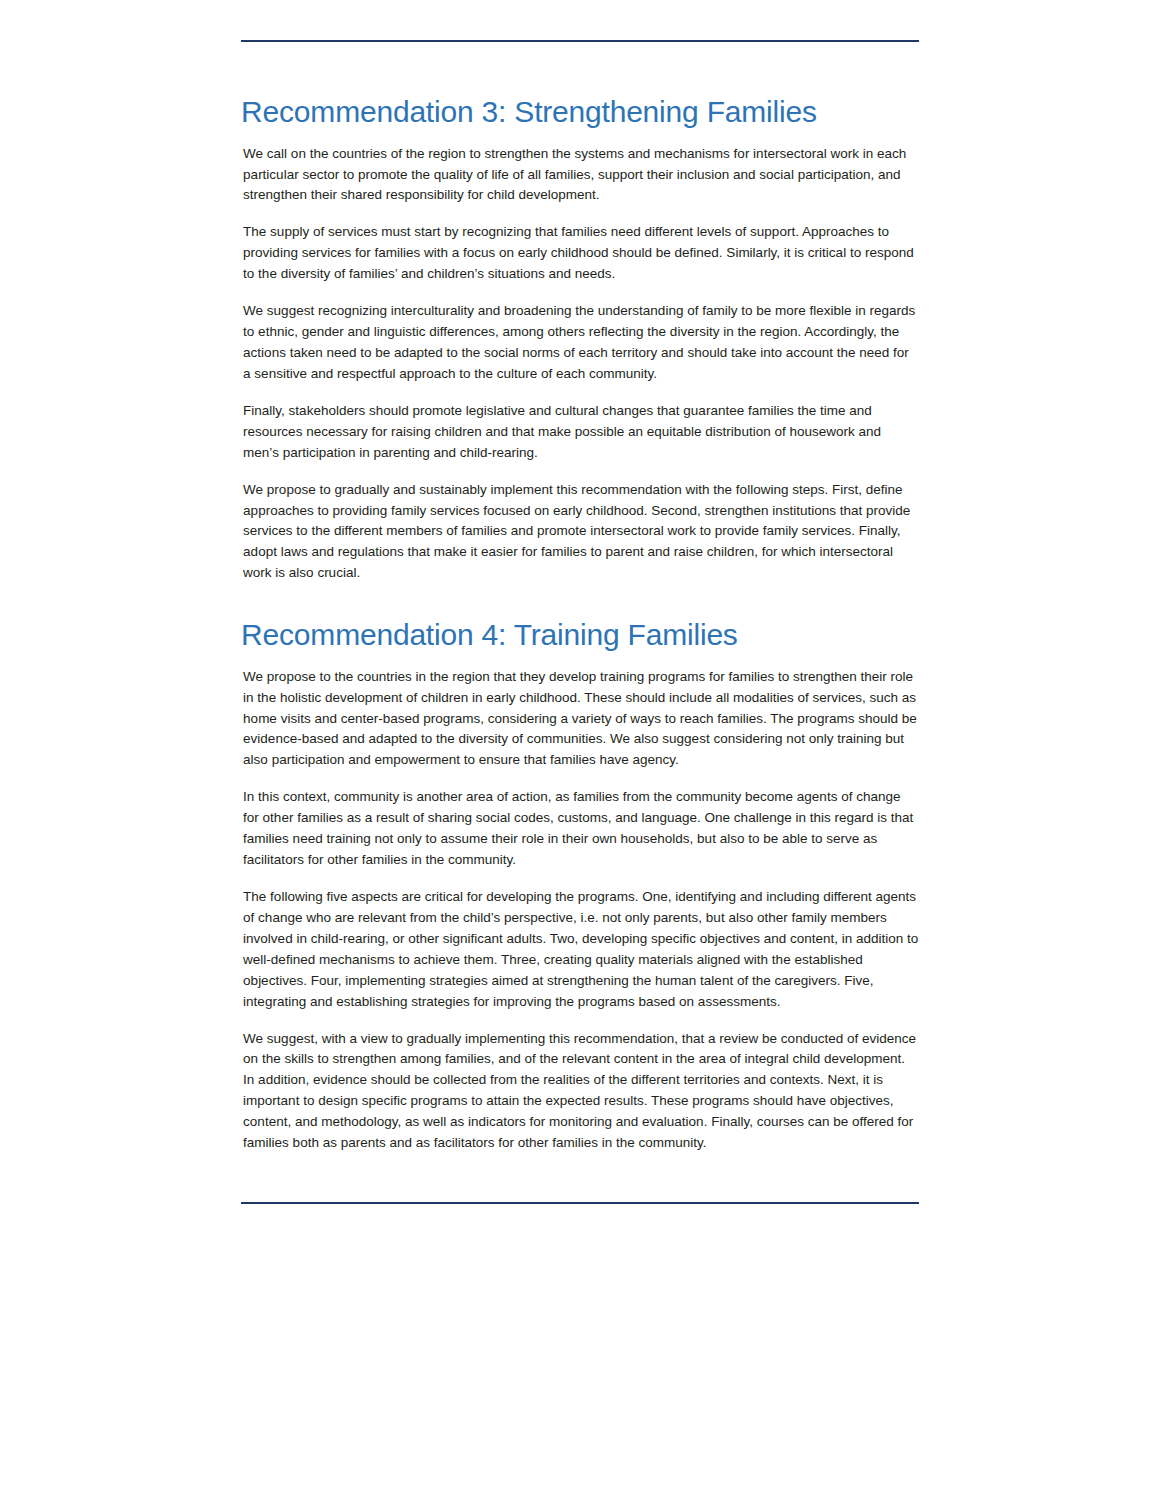Recommendation 3: Strengthening Families
We call on the countries of the region to strengthen the systems and mechanisms for intersectoral work in each particular sector to promote the quality of life of all families, support their inclusion and social participation, and strengthen their shared responsibility for child development.
The supply of services must start by recognizing that families need different levels of support. Approaches to providing services for families with a focus on early childhood should be defined. Similarly, it is critical to respond to the diversity of families’ and children’s situations and needs.
We suggest recognizing interculturality and broadening the understanding of family to be more flexible in regards to ethnic, gender and linguistic differences, among others reflecting the diversity in the region. Accordingly, the actions taken need to be adapted to the social norms of each territory and should take into account the need for a sensitive and respectful approach to the culture of each community.
Finally, stakeholders should promote legislative and cultural changes that guarantee families the time and resources necessary for raising children and that make possible an equitable distribution of housework and men’s participation in parenting and child-rearing.
We propose to gradually and sustainably implement this recommendation with the following steps. First, define approaches to providing family services focused on early childhood. Second, strengthen institutions that provide services to the different members of families and promote intersectoral work to provide family services. Finally, adopt laws and regulations that make it easier for families to parent and raise children, for which intersectoral work is also crucial.
Recommendation 4: Training Families
We propose to the countries in the region that they develop training programs for families to strengthen their role in the holistic development of children in early childhood. These should include all modalities of services, such as home visits and center-based programs, considering a variety of ways to reach families. The programs should be evidence-based and adapted to the diversity of communities. We also suggest considering not only training but also participation and empowerment to ensure that families have agency.
In this context, community is another area of action, as families from the community become agents of change for other families as a result of sharing social codes, customs, and language. One challenge in this regard is that families need training not only to assume their role in their own households, but also to be able to serve as facilitators for other families in the community.
The following five aspects are critical for developing the programs. One, identifying and including different agents of change who are relevant from the child’s perspective, i.e. not only parents, but also other family members involved in child-rearing, or other significant adults. Two, developing specific objectives and content, in addition to well-defined mechanisms to achieve them. Three, creating quality materials aligned with the established objectives. Four, implementing strategies aimed at strengthening the human talent of the caregivers. Five, integrating and establishing strategies for improving the programs based on assessments.
We suggest, with a view to gradually implementing this recommendation, that a review be conducted of evidence on the skills to strengthen among families, and of the relevant content in the area of integral child development. In addition, evidence should be collected from the realities of the different territories and contexts. Next, it is important to design specific programs to attain the expected results. These programs should have objectives, content, and methodology, as well as indicators for monitoring and evaluation. Finally, courses can be offered for families both as parents and as facilitators for other families in the community.